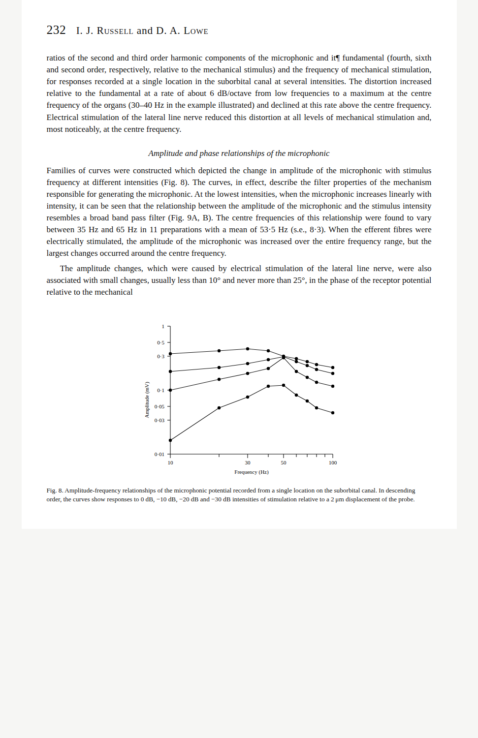232 I. J. Russell and D. A. Lowe
ratios of the second and third order harmonic components of the microphonic and it¶ fundamental (fourth, sixth and second order, respectively, relative to the mechanical stimulus) and the frequency of mechanical stimulation, for responses recorded at a single location in the suborbital canal at several intensities. The distortion increased relative to the fundamental at a rate of about 6 dB/octave from low frequencies to a maximum at the centre frequency of the organs (30–40 Hz in the example illustrated) and declined at this rate above the centre frequency. Electrical stimulation of the lateral line nerve reduced this distortion at all levels of mechanical stimulation and, most noticeably, at the centre frequency.
Amplitude and phase relationships of the microphonic
Families of curves were constructed which depicted the change in amplitude of the microphonic with stimulus frequency at different intensities (Fig. 8). The curves, in effect, describe the filter properties of the mechanism responsible for generating the microphonic. At the lowest intensities, when the microphonic increases linearly with intensity, it can be seen that the relationship between the amplitude of the microphonic and the stimulus intensity resembles a broad band pass filter (Fig. 9A, B). The centre frequencies of this relationship were found to vary between 35 Hz and 65 Hz in 11 preparations with a mean of 53·5 Hz (s.e., 8·3). When the efferent fibres were electrically stimulated, the amplitude of the microphonic was increased over the entire frequency range, but the largest changes occurred around the centre frequency.
The amplitude changes, which were caused by electrical stimulation of the lateral line nerve, were also associated with small changes, usually less than 10° and never more than 25°, in the phase of the receptor potential relative to the mechanical
1 0·5 0·3 0·1 0·05 0·03 0·01 Amplitude (mV) 10 30 50 100 Frequency (Hz)
Fig. 8. Amplitude-frequency relationships of the microphonic potential recorded from a single location on the suborbital canal. In descending order, the curves show responses to 0 dB, −10 dB, −20 dB and −30 dB intensities of stimulation relative to a 2 μm displacement of the probe.